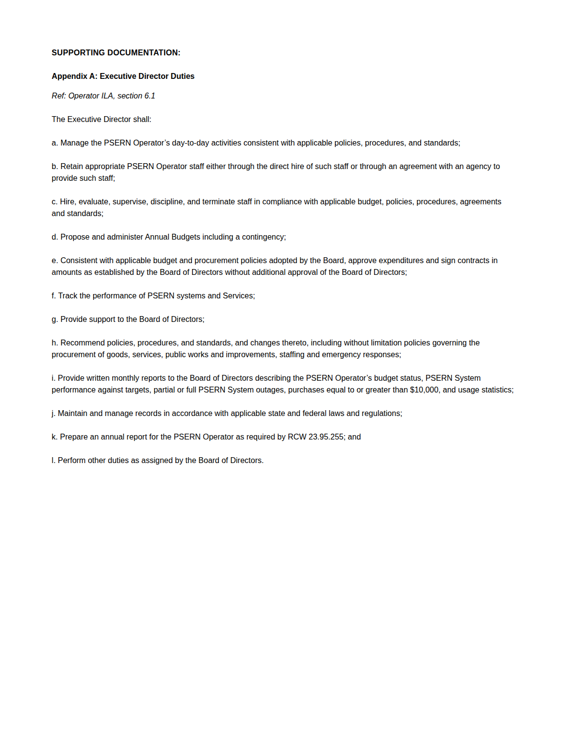SUPPORTING DOCUMENTATION:
Appendix A: Executive Director Duties
Ref: Operator ILA, section 6.1
The Executive Director shall:
a. Manage the PSERN Operator’s day-to-day activities consistent with applicable policies, procedures, and standards;
b. Retain appropriate PSERN Operator staff either through the direct hire of such staff or through an agreement with an agency to provide such staff;
c. Hire, evaluate, supervise, discipline, and terminate staff in compliance with applicable budget, policies, procedures, agreements and standards;
d. Propose and administer Annual Budgets including a contingency;
e. Consistent with applicable budget and procurement policies adopted by the Board, approve expenditures and sign contracts in amounts as established by the Board of Directors without additional approval of the Board of Directors;
f. Track the performance of PSERN systems and Services;
g. Provide support to the Board of Directors;
h. Recommend policies, procedures, and standards, and changes thereto, including without limitation policies governing the procurement of goods, services, public works and improvements, staffing and emergency responses;
i. Provide written monthly reports to the Board of Directors describing the PSERN Operator’s budget status, PSERN System performance against targets, partial or full PSERN System outages, purchases equal to or greater than $10,000, and usage statistics;
j. Maintain and manage records in accordance with applicable state and federal laws and regulations;
k. Prepare an annual report for the PSERN Operator as required by RCW 23.95.255; and
l. Perform other duties as assigned by the Board of Directors.